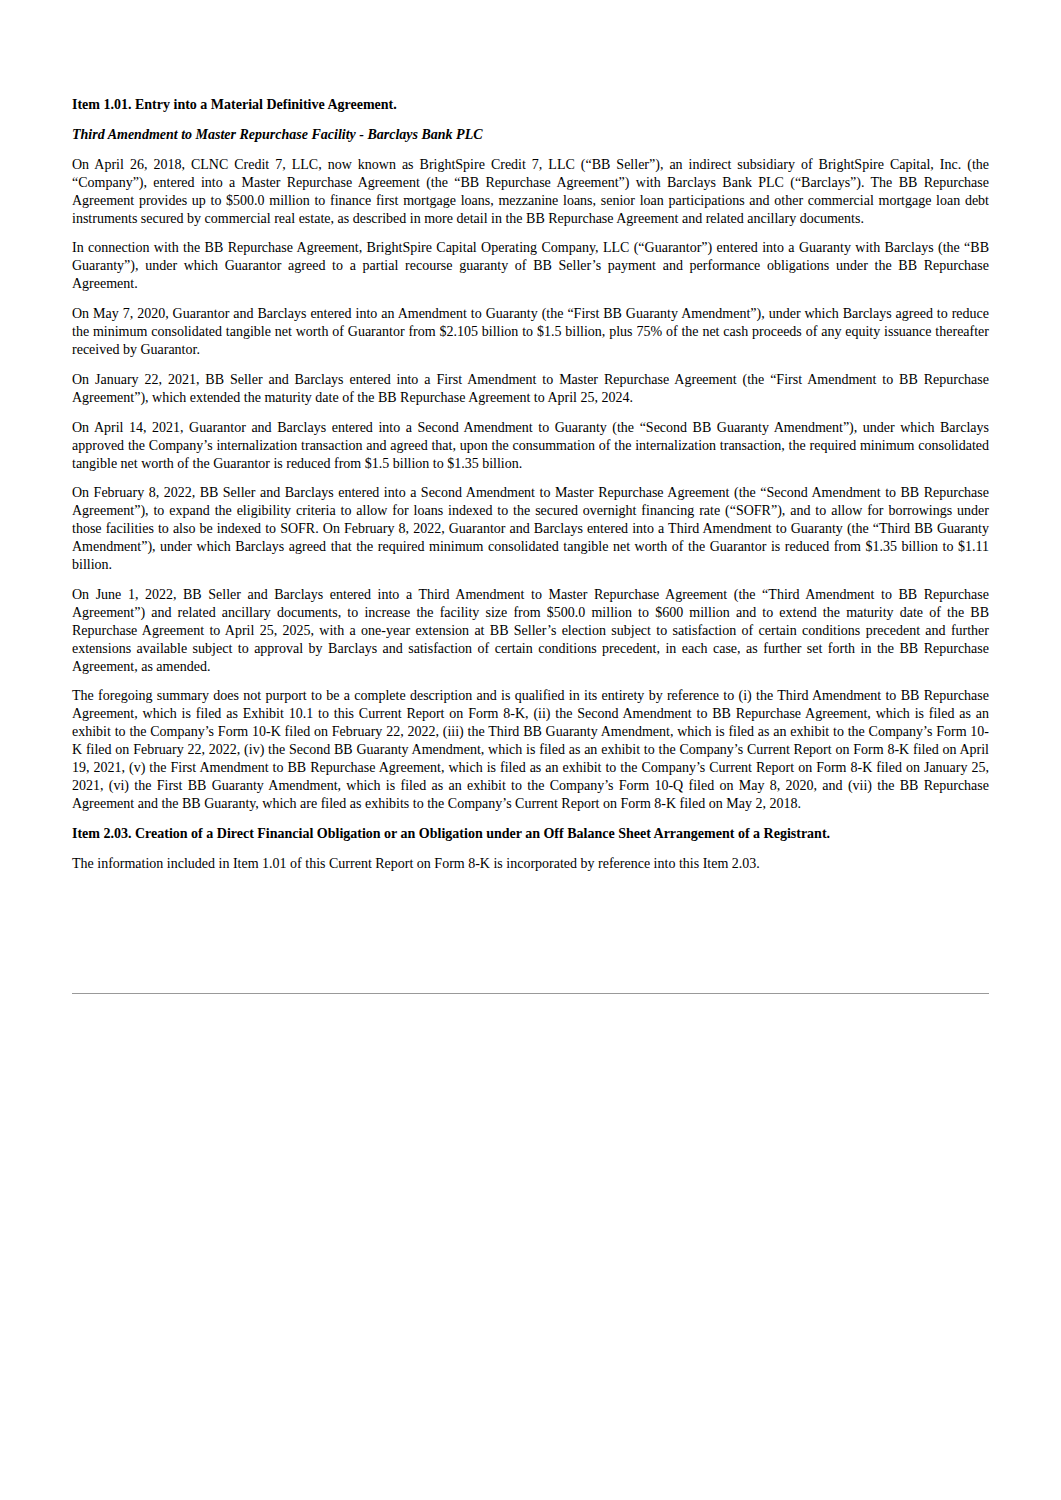Item 1.01. Entry into a Material Definitive Agreement.
Third Amendment to Master Repurchase Facility - Barclays Bank PLC
On April 26, 2018, CLNC Credit 7, LLC, now known as BrightSpire Credit 7, LLC (“BB Seller”), an indirect subsidiary of BrightSpire Capital, Inc. (the “Company”), entered into a Master Repurchase Agreement (the “BB Repurchase Agreement”) with Barclays Bank PLC (“Barclays”). The BB Repurchase Agreement provides up to $500.0 million to finance first mortgage loans, mezzanine loans, senior loan participations and other commercial mortgage loan debt instruments secured by commercial real estate, as described in more detail in the BB Repurchase Agreement and related ancillary documents.
In connection with the BB Repurchase Agreement, BrightSpire Capital Operating Company, LLC (“Guarantor”) entered into a Guaranty with Barclays (the “BB Guaranty”), under which Guarantor agreed to a partial recourse guaranty of BB Seller’s payment and performance obligations under the BB Repurchase Agreement.
On May 7, 2020, Guarantor and Barclays entered into an Amendment to Guaranty (the “First BB Guaranty Amendment”), under which Barclays agreed to reduce the minimum consolidated tangible net worth of Guarantor from $2.105 billion to $1.5 billion, plus 75% of the net cash proceeds of any equity issuance thereafter received by Guarantor.
On January 22, 2021, BB Seller and Barclays entered into a First Amendment to Master Repurchase Agreement (the “First Amendment to BB Repurchase Agreement”), which extended the maturity date of the BB Repurchase Agreement to April 25, 2024.
On April 14, 2021, Guarantor and Barclays entered into a Second Amendment to Guaranty (the “Second BB Guaranty Amendment”), under which Barclays approved the Company’s internalization transaction and agreed that, upon the consummation of the internalization transaction, the required minimum consolidated tangible net worth of the Guarantor is reduced from $1.5 billion to $1.35 billion.
On February 8, 2022, BB Seller and Barclays entered into a Second Amendment to Master Repurchase Agreement (the “Second Amendment to BB Repurchase Agreement”), to expand the eligibility criteria to allow for loans indexed to the secured overnight financing rate (“SOFR”), and to allow for borrowings under those facilities to also be indexed to SOFR. On February 8, 2022, Guarantor and Barclays entered into a Third Amendment to Guaranty (the “Third BB Guaranty Amendment”), under which Barclays agreed that the required minimum consolidated tangible net worth of the Guarantor is reduced from $1.35 billion to $1.11 billion.
On June 1, 2022, BB Seller and Barclays entered into a Third Amendment to Master Repurchase Agreement (the “Third Amendment to BB Repurchase Agreement”) and related ancillary documents, to increase the facility size from $500.0 million to $600 million and to extend the maturity date of the BB Repurchase Agreement to April 25, 2025, with a one-year extension at BB Seller’s election subject to satisfaction of certain conditions precedent and further extensions available subject to approval by Barclays and satisfaction of certain conditions precedent, in each case, as further set forth in the BB Repurchase Agreement, as amended.
The foregoing summary does not purport to be a complete description and is qualified in its entirety by reference to (i) the Third Amendment to BB Repurchase Agreement, which is filed as Exhibit 10.1 to this Current Report on Form 8-K, (ii) the Second Amendment to BB Repurchase Agreement, which is filed as an exhibit to the Company’s Form 10-K filed on February 22, 2022, (iii) the Third BB Guaranty Amendment, which is filed as an exhibit to the Company’s Form 10-K filed on February 22, 2022, (iv) the Second BB Guaranty Amendment, which is filed as an exhibit to the Company’s Current Report on Form 8-K filed on April 19, 2021, (v) the First Amendment to BB Repurchase Agreement, which is filed as an exhibit to the Company’s Current Report on Form 8-K filed on January 25, 2021, (vi) the First BB Guaranty Amendment, which is filed as an exhibit to the Company’s Form 10-Q filed on May 8, 2020, and (vii) the BB Repurchase Agreement and the BB Guaranty, which are filed as exhibits to the Company’s Current Report on Form 8-K filed on May 2, 2018.
Item 2.03. Creation of a Direct Financial Obligation or an Obligation under an Off Balance Sheet Arrangement of a Registrant.
The information included in Item 1.01 of this Current Report on Form 8-K is incorporated by reference into this Item 2.03.